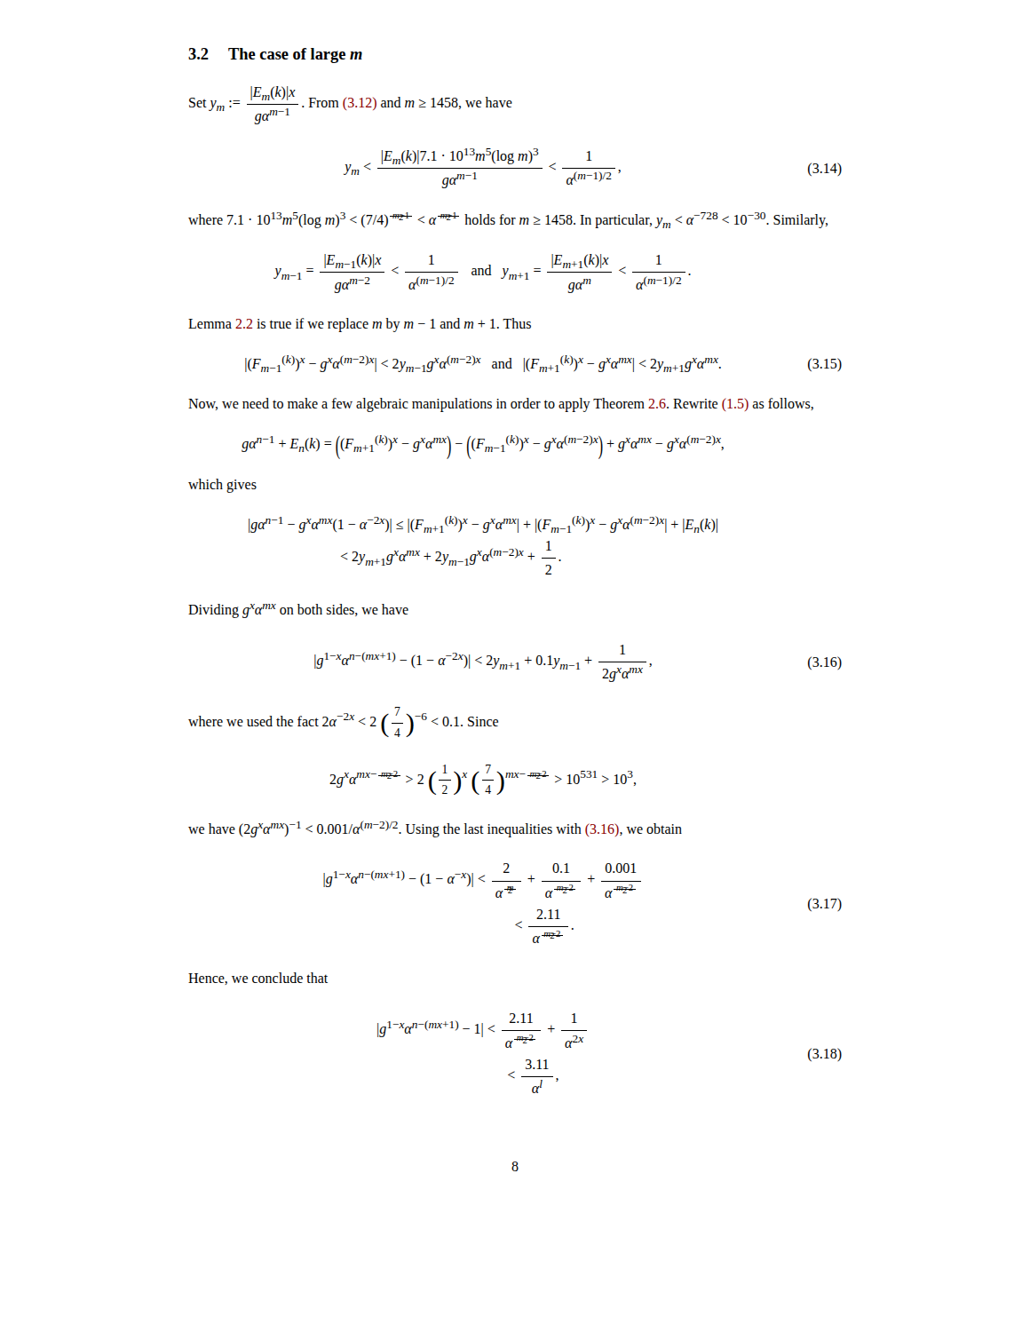3.2 The case of large m
Set ym := |Em(k)|x gαm−1. From (3.12) and m ≥ 1458, we have
ym < |Em(k)|7.1 · 1013m5(log m)3 gαm−1 < 1 α(m−1)/2,
(3.14)
where 7.1 · 1013m5(log m)3 < (7/4)m−12 < αm−12 holds for m ≥ 1458. In particular, ym < α−728 < 10−30. Similarly,
ym−1 = |Em−1(k)|x gαm−2 < 1 α(m−1)/2 and ym+1 = |Em+1(k)|x gαm < 1 α(m−1)/2.
Lemma 2.2 is true if we replace m by m − 1 and m + 1. Thus
|(Fm−1(k))x − gxα(m−2)x| < 2ym−1gxα(m−2)x and |(Fm+1(k))x − gxαmx| < 2ym+1gxαmx.
(3.15)
Now, we need to make a few algebraic manipulations in order to apply Theorem 2.6. Rewrite (1.5) as follows,
gαn−1 + En(k) = ((Fm+1(k))x − gxαmx) − ((Fm−1(k))x − gxα(m−2)x) + gxαmx − gxα(m−2)x,
which gives
|gαn−1 − gxαmx(1 − α−2x)| ≤ |(Fm+1(k))x − gxαmx| + |(Fm−1(k))x − gxα(m−2)x| + |En(k)|
< 2ym+1gxαmx + 2ym−1gxα(m−2)x + 12.
Dividing gxαmx on both sides, we have
|g1−xαn−(mx+1) − (1 − α−2x)| < 2ym+1 + 0.1ym−1 + 12gxαmx,
(3.16)
where we used the fact 2α−2x < 2 (74)−6 < 0.1. Since
2gxαmx−m−22 > 2 (12)x (74)mx−m−22 > 10531 > 103,
we have (2gxαmx)−1 < 0.001/α(m−2)/2. Using the last inequalities with (3.16), we obtain
|g1−xαn−(mx+1) − (1 − α−x)| < 2 αm 2 + 0.1 αm−22 + 0.001 αm−22
< 2.11 αm−22.
(3.17)
Hence, we conclude that
|g1−xαn−(mx+1) − 1| < 2.11 αm−22 + 1 α2x
< 3.11 αl,
(3.18)
8